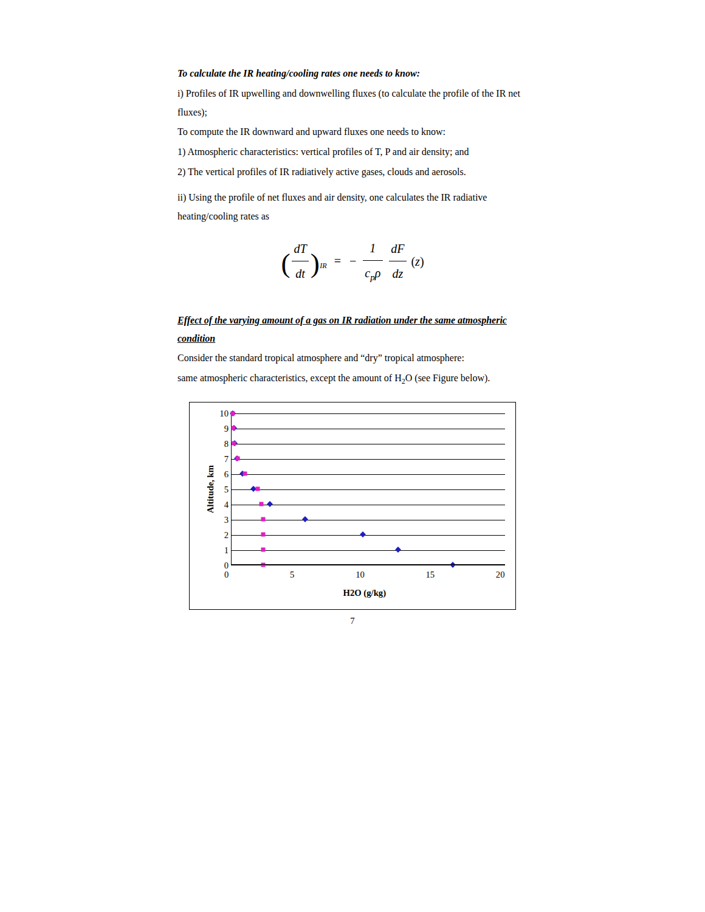To calculate the IR heating/cooling rates one needs to know:
i) Profiles of IR upwelling and downwelling fluxes (to calculate the profile of the IR net fluxes);
To compute the IR downward and upward fluxes one needs to know:
1) Atmospheric characteristics: vertical profiles of T, P and air density; and
2) The vertical profiles of IR radiatively active gases, clouds and aerosols.
ii) Using the profile of net fluxes and air density, one calculates the IR radiative heating/cooling rates as
(dT dt) IR = − 1 cpρ dF dz (z)
Effect of the varying amount of a gas on IR radiation under the same atmospheric condition
Consider the standard tropical atmosphere and “dry” tropical atmosphere:
same atmospheric characteristics, except the amount of H2O (see Figure below).
Altitude, km
10 9 8 7 6 5 4 3 2 1 0
0 5 10 15 20
H2O (g/kg)
7